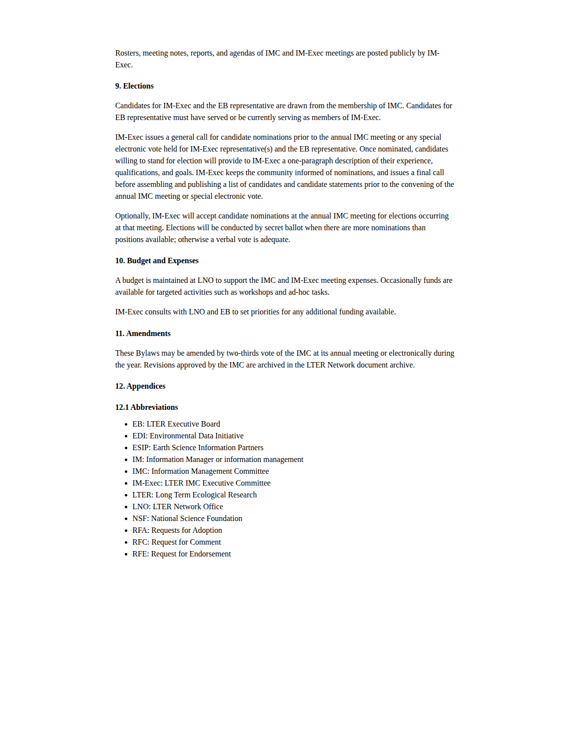Rosters, meeting notes, reports, and agendas of IMC and IM-Exec meetings are posted publicly by IM-Exec.
9. Elections
Candidates for IM-Exec and the EB representative are drawn from the membership of IMC. Candidates for EB representative must have served or be currently serving as members of IM-Exec.
IM-Exec issues a general call for candidate nominations prior to the annual IMC meeting or any special electronic vote held for IM-Exec representative(s) and the EB representative. Once nominated, candidates willing to stand for election will provide to IM-Exec a one-paragraph description of their experience, qualifications, and goals. IM-Exec keeps the community informed of nominations, and issues a final call before assembling and publishing a list of candidates and candidate statements prior to the convening of the annual IMC meeting or special electronic vote.
Optionally, IM-Exec will accept candidate nominations at the annual IMC meeting for elections occurring at that meeting. Elections will be conducted by secret ballot when there are more nominations than positions available; otherwise a verbal vote is adequate.
10. Budget and Expenses
A budget is maintained at LNO to support the IMC and IM-Exec meeting expenses. Occasionally funds are available for targeted activities such as workshops and ad-hoc tasks.
IM-Exec consults with LNO and EB to set priorities for any additional funding available.
11. Amendments
These Bylaws may be amended by two-thirds vote of the IMC at its annual meeting or electronically during the year. Revisions approved by the IMC are archived in the LTER Network document archive.
12. Appendices
12.1 Abbreviations
EB: LTER Executive Board
EDI: Environmental Data Initiative
ESIP: Earth Science Information Partners
IM: Information Manager or information management
IMC: Information Management Committee
IM-Exec: LTER IMC Executive Committee
LTER: Long Term Ecological Research
LNO: LTER Network Office
NSF: National Science Foundation
RFA: Requests for Adoption
RFC: Request for Comment
RFE: Request for Endorsement